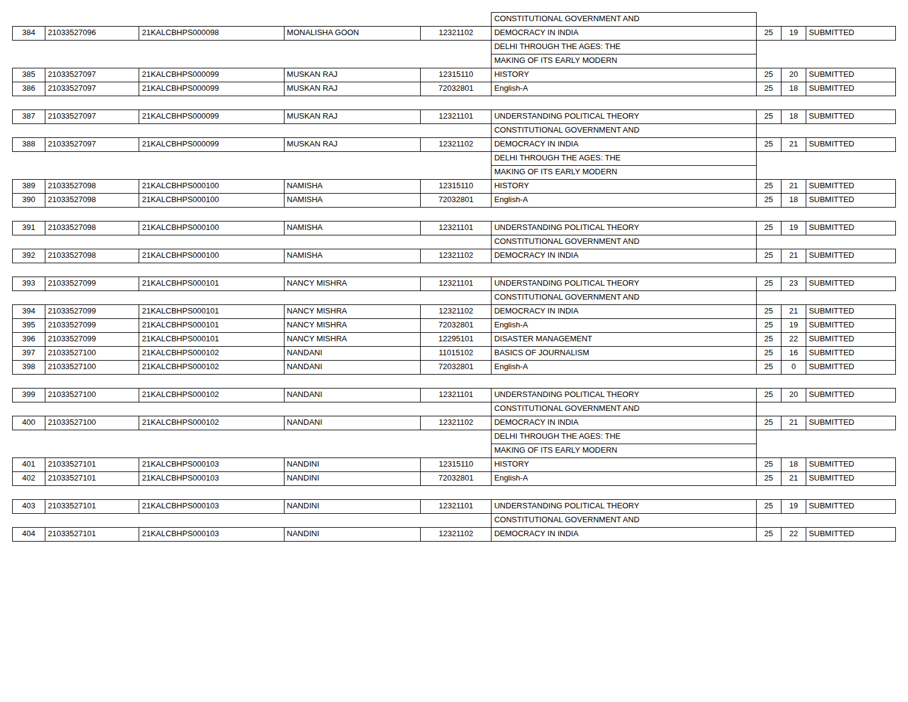| | | | | | CONSTITUTIONAL GOVERNMENT AND | | | |
| 384 | 21033527096 | 21KALCBHPS000098 | MONALISHA GOON | 12321102 | DEMOCRACY IN INDIA | 25 | 19 | SUBMITTED |
| | | | | | DELHI THROUGH THE AGES: THE | | | |
| | | | | | MAKING OF ITS EARLY MODERN | | | |
| 385 | 21033527097 | 21KALCBHPS000099 | MUSKAN RAJ | 12315110 | HISTORY | 25 | 20 | SUBMITTED |
| 386 | 21033527097 | 21KALCBHPS000099 | MUSKAN RAJ | 72032801 | English-A | 25 | 18 | SUBMITTED |
| 387 | 21033527097 | 21KALCBHPS000099 | MUSKAN RAJ | 12321101 | UNDERSTANDING POLITICAL THEORY | 25 | 18 | SUBMITTED |
| | | | | | CONSTITUTIONAL GOVERNMENT AND | | | |
| 388 | 21033527097 | 21KALCBHPS000099 | MUSKAN RAJ | 12321102 | DEMOCRACY IN INDIA | 25 | 21 | SUBMITTED |
| | | | | | DELHI THROUGH THE AGES: THE | | | |
| | | | | | MAKING OF ITS EARLY MODERN | | | |
| 389 | 21033527098 | 21KALCBHPS000100 | NAMISHA | 12315110 | HISTORY | 25 | 21 | SUBMITTED |
| 390 | 21033527098 | 21KALCBHPS000100 | NAMISHA | 72032801 | English-A | 25 | 18 | SUBMITTED |
| 391 | 21033527098 | 21KALCBHPS000100 | NAMISHA | 12321101 | UNDERSTANDING POLITICAL THEORY | 25 | 19 | SUBMITTED |
| | | | | | CONSTITUTIONAL GOVERNMENT AND | | | |
| 392 | 21033527098 | 21KALCBHPS000100 | NAMISHA | 12321102 | DEMOCRACY IN INDIA | 25 | 21 | SUBMITTED |
| 393 | 21033527099 | 21KALCBHPS000101 | NANCY MISHRA | 12321101 | UNDERSTANDING POLITICAL THEORY | 25 | 23 | SUBMITTED |
| | | | | | CONSTITUTIONAL GOVERNMENT AND | | | |
| 394 | 21033527099 | 21KALCBHPS000101 | NANCY MISHRA | 12321102 | DEMOCRACY IN INDIA | 25 | 21 | SUBMITTED |
| 395 | 21033527099 | 21KALCBHPS000101 | NANCY MISHRA | 72032801 | English-A | 25 | 19 | SUBMITTED |
| 396 | 21033527099 | 21KALCBHPS000101 | NANCY MISHRA | 12295101 | DISASTER MANAGEMENT | 25 | 22 | SUBMITTED |
| 397 | 21033527100 | 21KALCBHPS000102 | NANDANI | 11015102 | BASICS OF JOURNALISM | 25 | 16 | SUBMITTED |
| 398 | 21033527100 | 21KALCBHPS000102 | NANDANI | 72032801 | English-A | 25 | 0 | SUBMITTED |
| 399 | 21033527100 | 21KALCBHPS000102 | NANDANI | 12321101 | UNDERSTANDING POLITICAL THEORY | 25 | 20 | SUBMITTED |
| | | | | | CONSTITUTIONAL GOVERNMENT AND | | | |
| 400 | 21033527100 | 21KALCBHPS000102 | NANDANI | 12321102 | DEMOCRACY IN INDIA | 25 | 21 | SUBMITTED |
| | | | | | DELHI THROUGH THE AGES: THE | | | |
| | | | | | MAKING OF ITS EARLY MODERN | | | |
| 401 | 21033527101 | 21KALCBHPS000103 | NANDINI | 12315110 | HISTORY | 25 | 18 | SUBMITTED |
| 402 | 21033527101 | 21KALCBHPS000103 | NANDINI | 72032801 | English-A | 25 | 21 | SUBMITTED |
| 403 | 21033527101 | 21KALCBHPS000103 | NANDINI | 12321101 | UNDERSTANDING POLITICAL THEORY | 25 | 19 | SUBMITTED |
| | | | | | CONSTITUTIONAL GOVERNMENT AND | | | |
| 404 | 21033527101 | 21KALCBHPS000103 | NANDINI | 12321102 | DEMOCRACY IN INDIA | 25 | 22 | SUBMITTED |